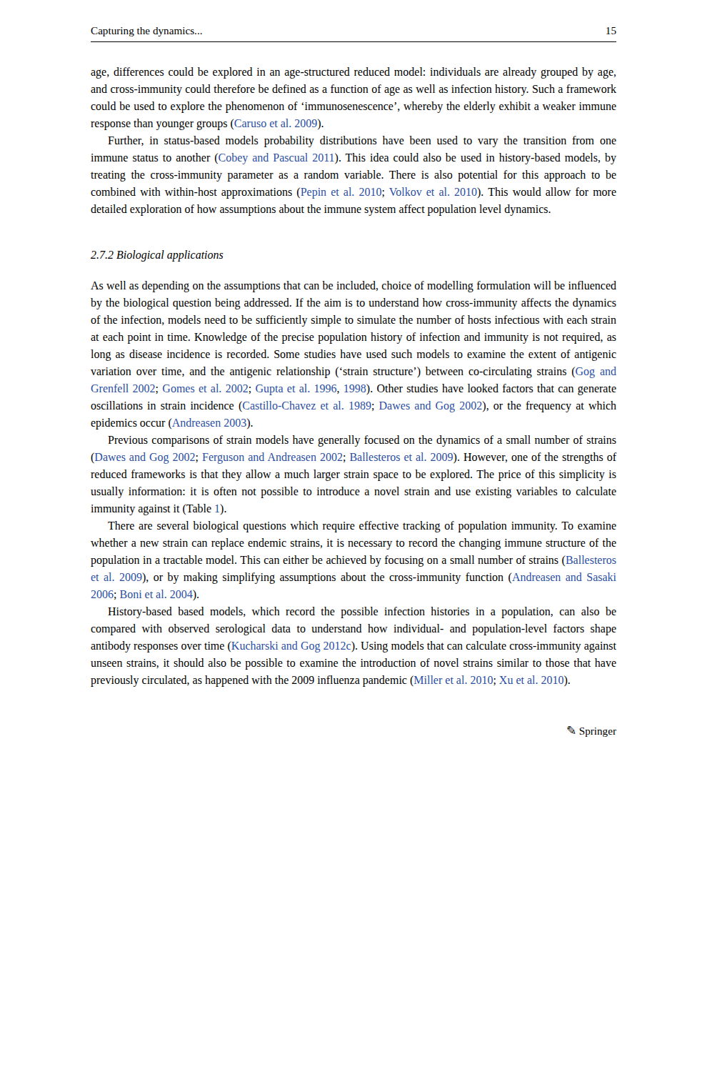Capturing the dynamics... 15
age, differences could be explored in an age-structured reduced model: individuals are already grouped by age, and cross-immunity could therefore be defined as a function of age as well as infection history. Such a framework could be used to explore the phenomenon of ‘immunosenescence’, whereby the elderly exhibit a weaker immune response than younger groups (Caruso et al. 2009).
Further, in status-based models probability distributions have been used to vary the transition from one immune status to another (Cobey and Pascual 2011). This idea could also be used in history-based models, by treating the cross-immunity parameter as a random variable. There is also potential for this approach to be combined with within-host approximations (Pepin et al. 2010; Volkov et al. 2010). This would allow for more detailed exploration of how assumptions about the immune system affect population level dynamics.
2.7.2 Biological applications
As well as depending on the assumptions that can be included, choice of modelling formulation will be influenced by the biological question being addressed. If the aim is to understand how cross-immunity affects the dynamics of the infection, models need to be sufficiently simple to simulate the number of hosts infectious with each strain at each point in time. Knowledge of the precise population history of infection and immunity is not required, as long as disease incidence is recorded. Some studies have used such models to examine the extent of antigenic variation over time, and the antigenic relationship (‘strain structure’) between co-circulating strains (Gog and Grenfell 2002; Gomes et al. 2002; Gupta et al. 1996, 1998). Other studies have looked factors that can generate oscillations in strain incidence (Castillo-Chavez et al. 1989; Dawes and Gog 2002), or the frequency at which epidemics occur (Andreasen 2003).
Previous comparisons of strain models have generally focused on the dynamics of a small number of strains (Dawes and Gog 2002; Ferguson and Andreasen 2002; Ballesteros et al. 2009). However, one of the strengths of reduced frameworks is that they allow a much larger strain space to be explored. The price of this simplicity is usually information: it is often not possible to introduce a novel strain and use existing variables to calculate immunity against it (Table 1).
There are several biological questions which require effective tracking of population immunity. To examine whether a new strain can replace endemic strains, it is necessary to record the changing immune structure of the population in a tractable model. This can either be achieved by focusing on a small number of strains (Ballesteros et al. 2009), or by making simplifying assumptions about the cross-immunity function (Andreasen and Sasaki 2006; Boni et al. 2004).
History-based based models, which record the possible infection histories in a population, can also be compared with observed serological data to understand how individual- and population-level factors shape antibody responses over time (Kucharski and Gog 2012c). Using models that can calculate cross-immunity against unseen strains, it should also be possible to examine the introduction of novel strains similar to those that have previously circulated, as happened with the 2009 influenza pandemic (Miller et al. 2010; Xu et al. 2010).
✎ Springer